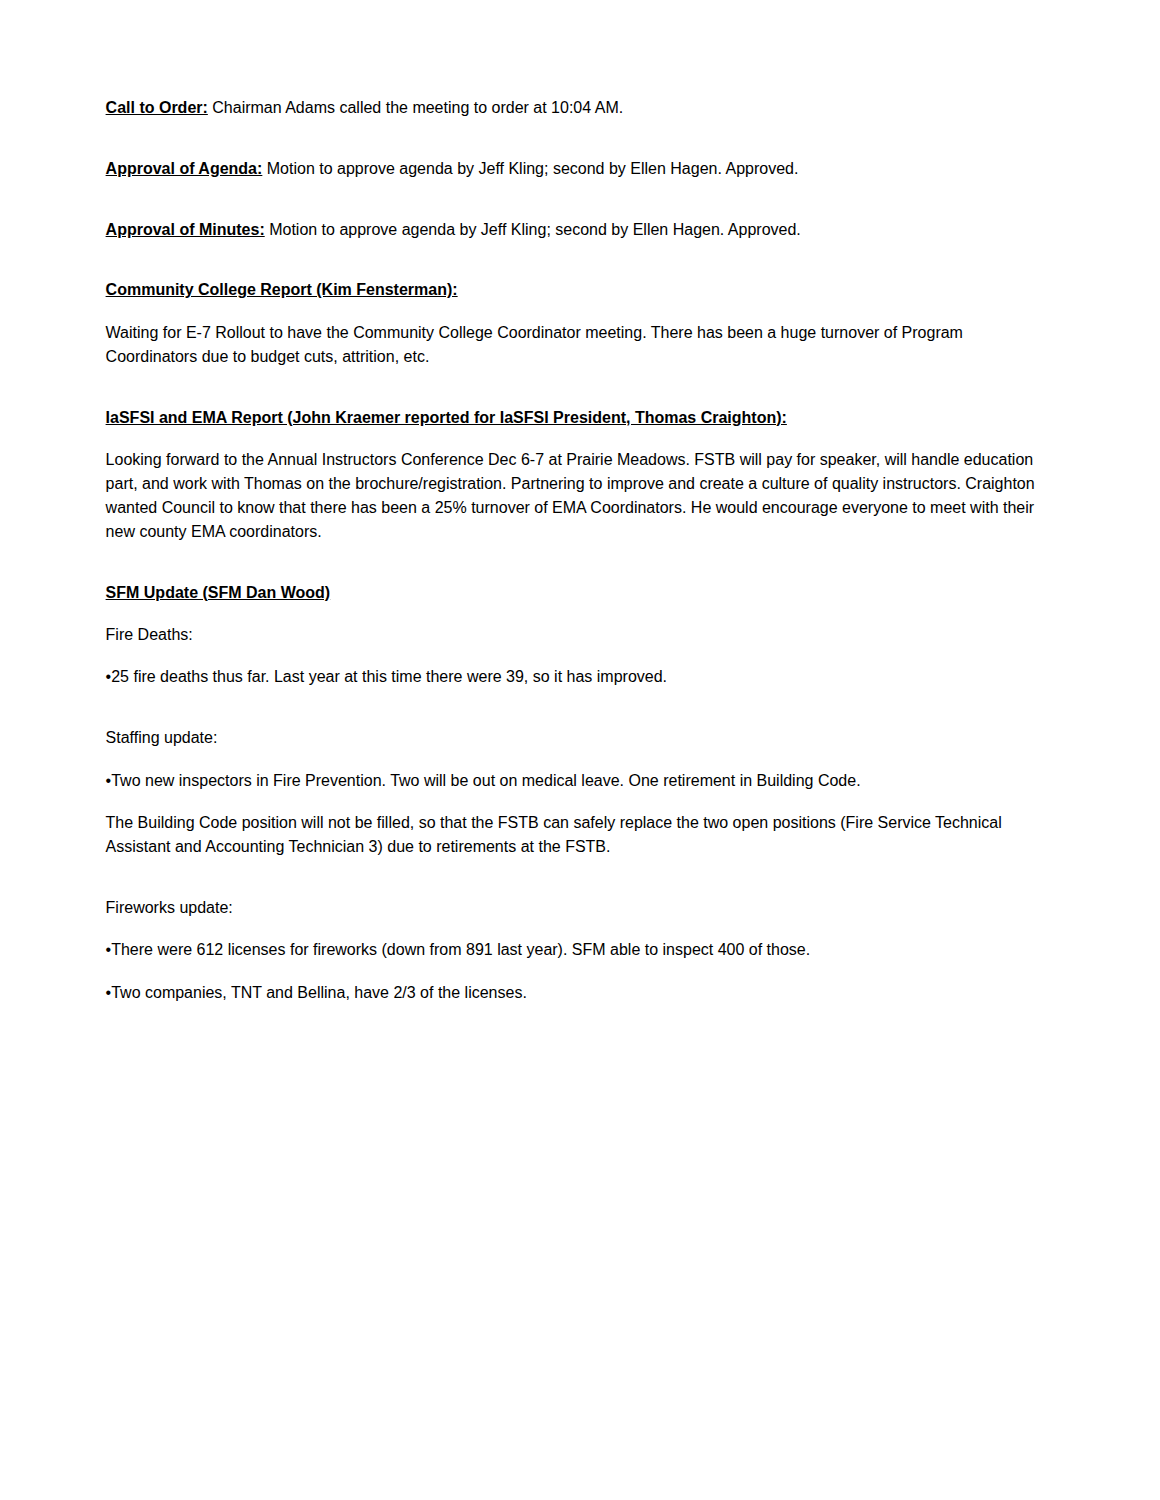Call to Order: Chairman Adams called the meeting to order at 10:04 AM.
Approval of Agenda: Motion to approve agenda by Jeff Kling; second by Ellen Hagen. Approved.
Approval of Minutes: Motion to approve agenda by Jeff Kling; second by Ellen Hagen. Approved.
Community College Report (Kim Fensterman):
Waiting for E-7 Rollout to have the Community College Coordinator meeting. There has been a huge turnover of Program Coordinators due to budget cuts, attrition, etc.
IaSFSI and EMA Report (John Kraemer reported for IaSFSI President, Thomas Craighton):
Looking forward to the Annual Instructors Conference Dec 6-7 at Prairie Meadows. FSTB will pay for speaker, will handle education part, and work with Thomas on the brochure/registration. Partnering to improve and create a culture of quality instructors. Craighton wanted Council to know that there has been a 25% turnover of EMA Coordinators. He would encourage everyone to meet with their new county EMA coordinators.
SFM Update (SFM Dan Wood)
Fire Deaths:
•25 fire deaths thus far. Last year at this time there were 39, so it has improved.
Staffing update:
•Two new inspectors in Fire Prevention. Two will be out on medical leave. One retirement in Building Code.
The Building Code position will not be filled, so that the FSTB can safely replace the two open positions (Fire Service Technical Assistant and Accounting Technician 3) due to retirements at the FSTB.
Fireworks update:
•There were 612 licenses for fireworks (down from 891 last year). SFM able to inspect 400 of those.
•Two companies, TNT and Bellina, have 2/3 of the licenses.